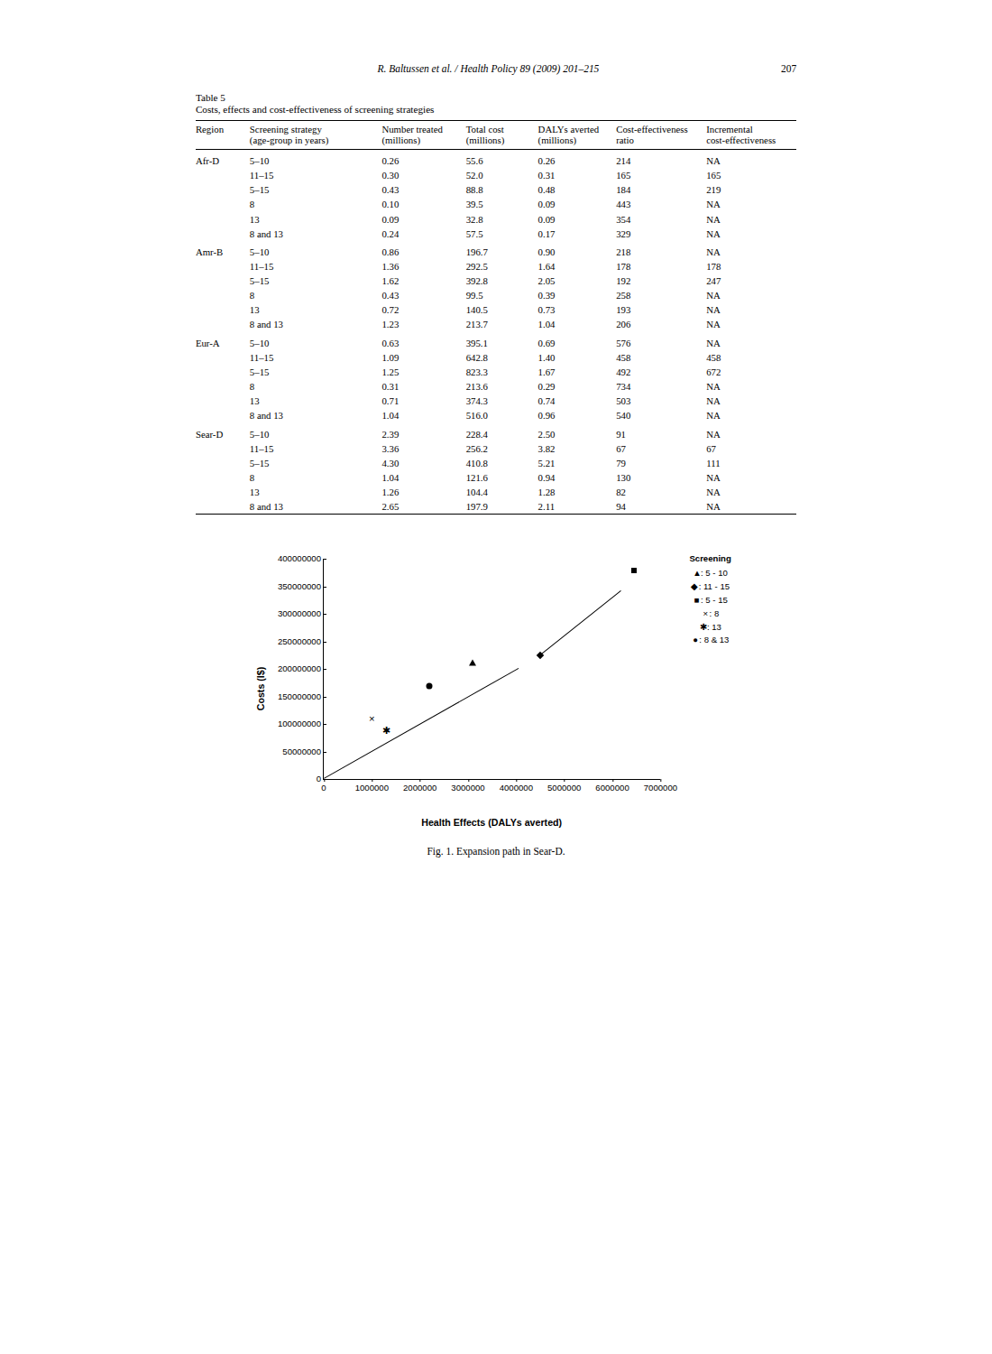R. Baltussen et al. / Health Policy 89 (2009) 201–215
207
Table 5 Costs, effects and cost-effectiveness of screening strategies
| Region | Screening strategy (age-group in years) | Number treated (millions) | Total cost (millions) | DALYs averted (millions) | Cost-effectiveness ratio | Incremental cost-effectiveness |
| --- | --- | --- | --- | --- | --- | --- |
| Afr-D | 5–10 | 0.26 | 55.6 | 0.26 | 214 | NA |
| | 11–15 | 0.30 | 52.0 | 0.31 | 165 | 165 |
| | 5–15 | 0.43 | 88.8 | 0.48 | 184 | 219 |
| | 8 | 0.10 | 39.5 | 0.09 | 443 | NA |
| | 13 | 0.09 | 32.8 | 0.09 | 354 | NA |
| | 8 and 13 | 0.24 | 57.5 | 0.17 | 329 | NA |
| Amr-B | 5–10 | 0.86 | 196.7 | 0.90 | 218 | NA |
| | 11–15 | 1.36 | 292.5 | 1.64 | 178 | 178 |
| | 5–15 | 1.62 | 392.8 | 2.05 | 192 | 247 |
| | 8 | 0.43 | 99.5 | 0.39 | 258 | NA |
| | 13 | 0.72 | 140.5 | 0.73 | 193 | NA |
| | 8 and 13 | 1.23 | 213.7 | 1.04 | 206 | NA |
| Eur-A | 5–10 | 0.63 | 395.1 | 0.69 | 576 | NA |
| | 11–15 | 1.09 | 642.8 | 1.40 | 458 | 458 |
| | 5–15 | 1.25 | 823.3 | 1.67 | 492 | 672 |
| | 8 | 0.31 | 213.6 | 0.29 | 734 | NA |
| | 13 | 0.71 | 374.3 | 0.74 | 503 | NA |
| | 8 and 13 | 1.04 | 516.0 | 0.96 | 540 | NA |
| Sear-D | 5–10 | 2.39 | 228.4 | 2.50 | 91 | NA |
| | 11–15 | 3.36 | 256.2 | 3.82 | 67 | 67 |
| | 5–15 | 4.30 | 410.8 | 5.21 | 79 | 111 |
| | 8 | 1.04 | 121.6 | 0.94 | 130 | NA |
| | 13 | 1.26 | 104.4 | 1.28 | 82 | NA |
| | 8 and 13 | 2.65 | 197.9 | 2.11 | 94 | NA |
Costs (I$)
0
50000000
100000000
150000000
200000000
250000000
300000000
350000000
400000000
0
1000000
2000000
3000000
4000000
5000000
6000000
7000000
×
✱
Health Effects (DALYs averted)
Screening
▲: 5 - 10
◆: 11 - 15
■: 5 - 15
×: 8
✱: 13
●: 8 & 13
Fig. 1. Expansion path in Sear-D.